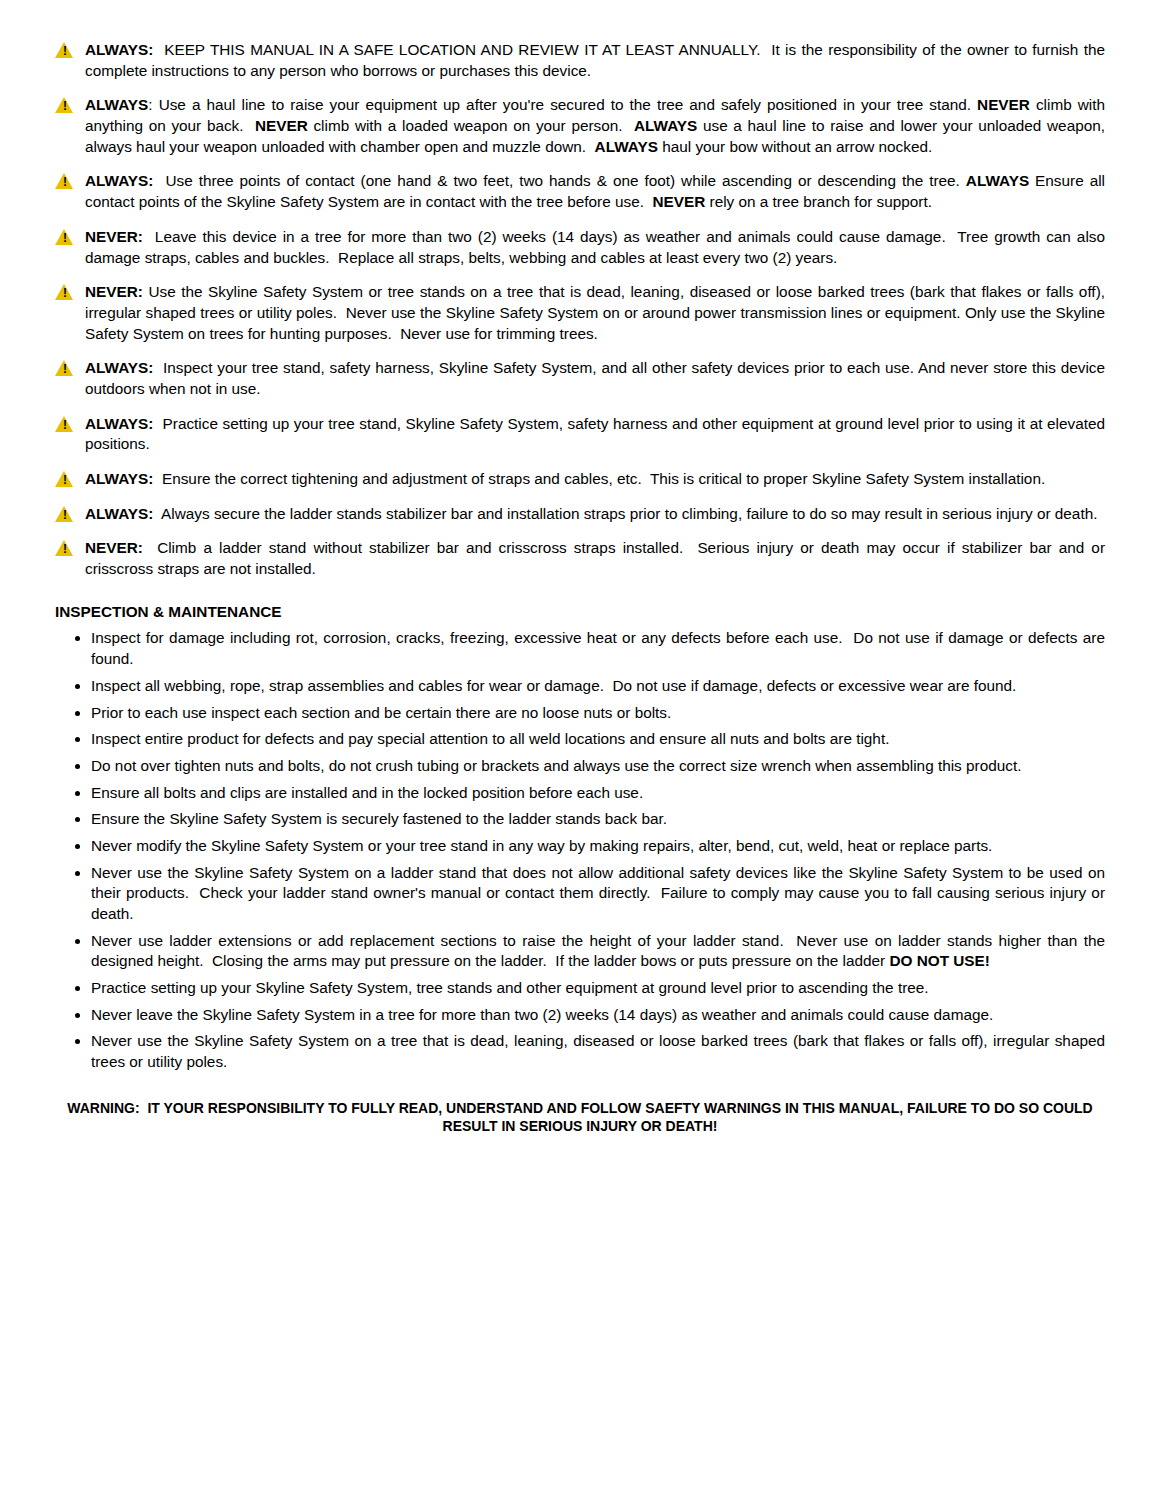ALWAYS: KEEP THIS MANUAL IN A SAFE LOCATION AND REVIEW IT AT LEAST ANNUALLY. It is the responsibility of the owner to furnish the complete instructions to any person who borrows or purchases this device.
ALWAYS: Use a haul line to raise your equipment up after you're secured to the tree and safely positioned in your tree stand. NEVER climb with anything on your back. NEVER climb with a loaded weapon on your person. ALWAYS use a haul line to raise and lower your unloaded weapon, always haul your weapon unloaded with chamber open and muzzle down. ALWAYS haul your bow without an arrow nocked.
ALWAYS: Use three points of contact (one hand & two feet, two hands & one foot) while ascending or descending the tree. ALWAYS Ensure all contact points of the Skyline Safety System are in contact with the tree before use. NEVER rely on a tree branch for support.
NEVER: Leave this device in a tree for more than two (2) weeks (14 days) as weather and animals could cause damage. Tree growth can also damage straps, cables and buckles. Replace all straps, belts, webbing and cables at least every two (2) years.
NEVER: Use the Skyline Safety System or tree stands on a tree that is dead, leaning, diseased or loose barked trees (bark that flakes or falls off), irregular shaped trees or utility poles. Never use the Skyline Safety System on or around power transmission lines or equipment. Only use the Skyline Safety System on trees for hunting purposes. Never use for trimming trees.
ALWAYS: Inspect your tree stand, safety harness, Skyline Safety System, and all other safety devices prior to each use. And never store this device outdoors when not in use.
ALWAYS: Practice setting up your tree stand, Skyline Safety System, safety harness and other equipment at ground level prior to using it at elevated positions.
ALWAYS: Ensure the correct tightening and adjustment of straps and cables, etc. This is critical to proper Skyline Safety System installation.
ALWAYS: Always secure the ladder stands stabilizer bar and installation straps prior to climbing, failure to do so may result in serious injury or death.
NEVER: Climb a ladder stand without stabilizer bar and crisscross straps installed. Serious injury or death may occur if stabilizer bar and or crisscross straps are not installed.
INSPECTION & MAINTENANCE
Inspect for damage including rot, corrosion, cracks, freezing, excessive heat or any defects before each use. Do not use if damage or defects are found.
Inspect all webbing, rope, strap assemblies and cables for wear or damage. Do not use if damage, defects or excessive wear are found.
Prior to each use inspect each section and be certain there are no loose nuts or bolts.
Inspect entire product for defects and pay special attention to all weld locations and ensure all nuts and bolts are tight.
Do not over tighten nuts and bolts, do not crush tubing or brackets and always use the correct size wrench when assembling this product.
Ensure all bolts and clips are installed and in the locked position before each use.
Ensure the Skyline Safety System is securely fastened to the ladder stands back bar.
Never modify the Skyline Safety System or your tree stand in any way by making repairs, alter, bend, cut, weld, heat or replace parts.
Never use the Skyline Safety System on a ladder stand that does not allow additional safety devices like the Skyline Safety System to be used on their products. Check your ladder stand owner's manual or contact them directly. Failure to comply may cause you to fall causing serious injury or death.
Never use ladder extensions or add replacement sections to raise the height of your ladder stand. Never use on ladder stands higher than the designed height. Closing the arms may put pressure on the ladder. If the ladder bows or puts pressure on the ladder DO NOT USE!
Practice setting up your Skyline Safety System, tree stands and other equipment at ground level prior to ascending the tree.
Never leave the Skyline Safety System in a tree for more than two (2) weeks (14 days) as weather and animals could cause damage.
Never use the Skyline Safety System on a tree that is dead, leaning, diseased or loose barked trees (bark that flakes or falls off), irregular shaped trees or utility poles.
WARNING: IT YOUR RESPONSIBILITY TO FULLY READ, UNDERSTAND AND FOLLOW SAEFTY WARNINGS IN THIS MANUAL, FAILURE TO DO SO COULD RESULT IN SERIOUS INJURY OR DEATH!